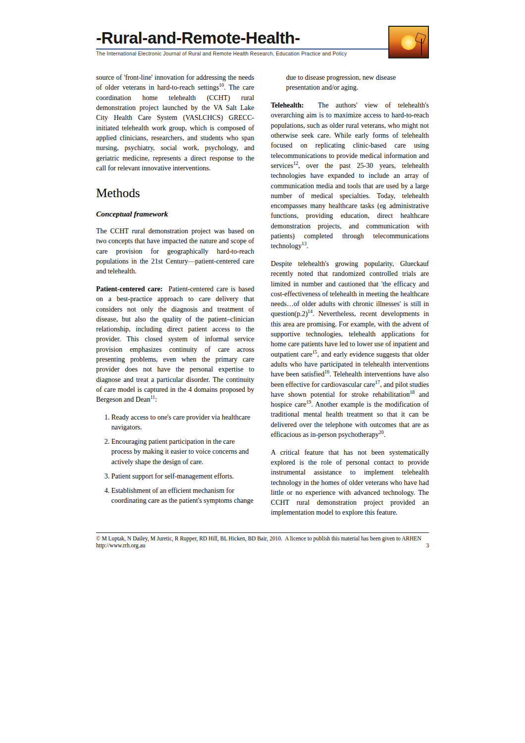-Rural-and-Remote-Health-
The International Electronic Journal of Rural and Remote Health Research, Education Practice and Policy
source of 'front-line' innovation for addressing the needs of older veterans in hard-to-reach settings10. The care coordination home telehealth (CCHT) rural demonstration project launched by the VA Salt Lake City Health Care System (VASLCHCS) GRECC-initiated telehealth work group, which is composed of applied clinicians, researchers, and students who span nursing, psychiatry, social work, psychology, and geriatric medicine, represents a direct response to the call for relevant innovative interventions.
Methods
Conceptual framework
The CCHT rural demonstration project was based on two concepts that have impacted the nature and scope of care provision for geographically hard-to-reach populations in the 21st Century—patient-centered care and telehealth.
Patient-centered care: Patient-centered care is based on a best-practice approach to care delivery that considers not only the diagnosis and treatment of disease, but also the quality of the patient–clinician relationship, including direct patient access to the provider. This closed system of informal service provision emphasizes continuity of care across presenting problems, even when the primary care provider does not have the personal expertise to diagnose and treat a particular disorder. The continuity of care model is captured in the 4 domains proposed by Bergeson and Dean11:
Ready access to one's care provider via healthcare navigators.
Encouraging patient participation in the care process by making it easier to voice concerns and actively shape the design of care.
Patient support for self-management efforts.
Establishment of an efficient mechanism for coordinating care as the patient's symptoms change due to disease progression, new disease presentation and/or aging.
Telehealth: The authors' view of telehealth's overarching aim is to maximize access to hard-to-reach populations, such as older rural veterans, who might not otherwise seek care. While early forms of telehealth focused on replicating clinic-based care using telecommunications to provide medical information and services12, over the past 25-30 years, telehealth technologies have expanded to include an array of communication media and tools that are used by a large number of medical specialties. Today, telehealth encompasses many healthcare tasks (eg administrative functions, providing education, direct healthcare demonstration projects, and communication with patients) completed through telecommunications technology13.
Despite telehealth's growing popularity, Glueckauf recently noted that randomized controlled trials are limited in number and cautioned that 'the efficacy and cost-effectiveness of telehealth in meeting the healthcare needs…of older adults with chronic illnesses' is still in question(p.2)14. Nevertheless, recent developments in this area are promising. For example, with the advent of supportive technologies, telehealth applications for home care patients have led to lower use of inpatient and outpatient care15, and early evidence suggests that older adults who have participated in telehealth interventions have been satisfied16. Telehealth interventions have also been effective for cardiovascular care17, and pilot studies have shown potential for stroke rehabilitation18 and hospice care19. Another example is the modification of traditional mental health treatment so that it can be delivered over the telephone with outcomes that are as efficacious as in-person psychotherapy20.
A critical feature that has not been systematically explored is the role of personal contact to provide instrumental assistance to implement telehealth technology in the homes of older veterans who have had little or no experience with advanced technology. The CCHT rural demonstration project provided an implementation model to explore this feature.
© M Luptak, N Dailey, M Juretic, R Rupper, RD Hill, BL Hicken, BD Bair, 2010. A licence to publish this material has been given to ARHEN
http://www.rrh.org.au 3